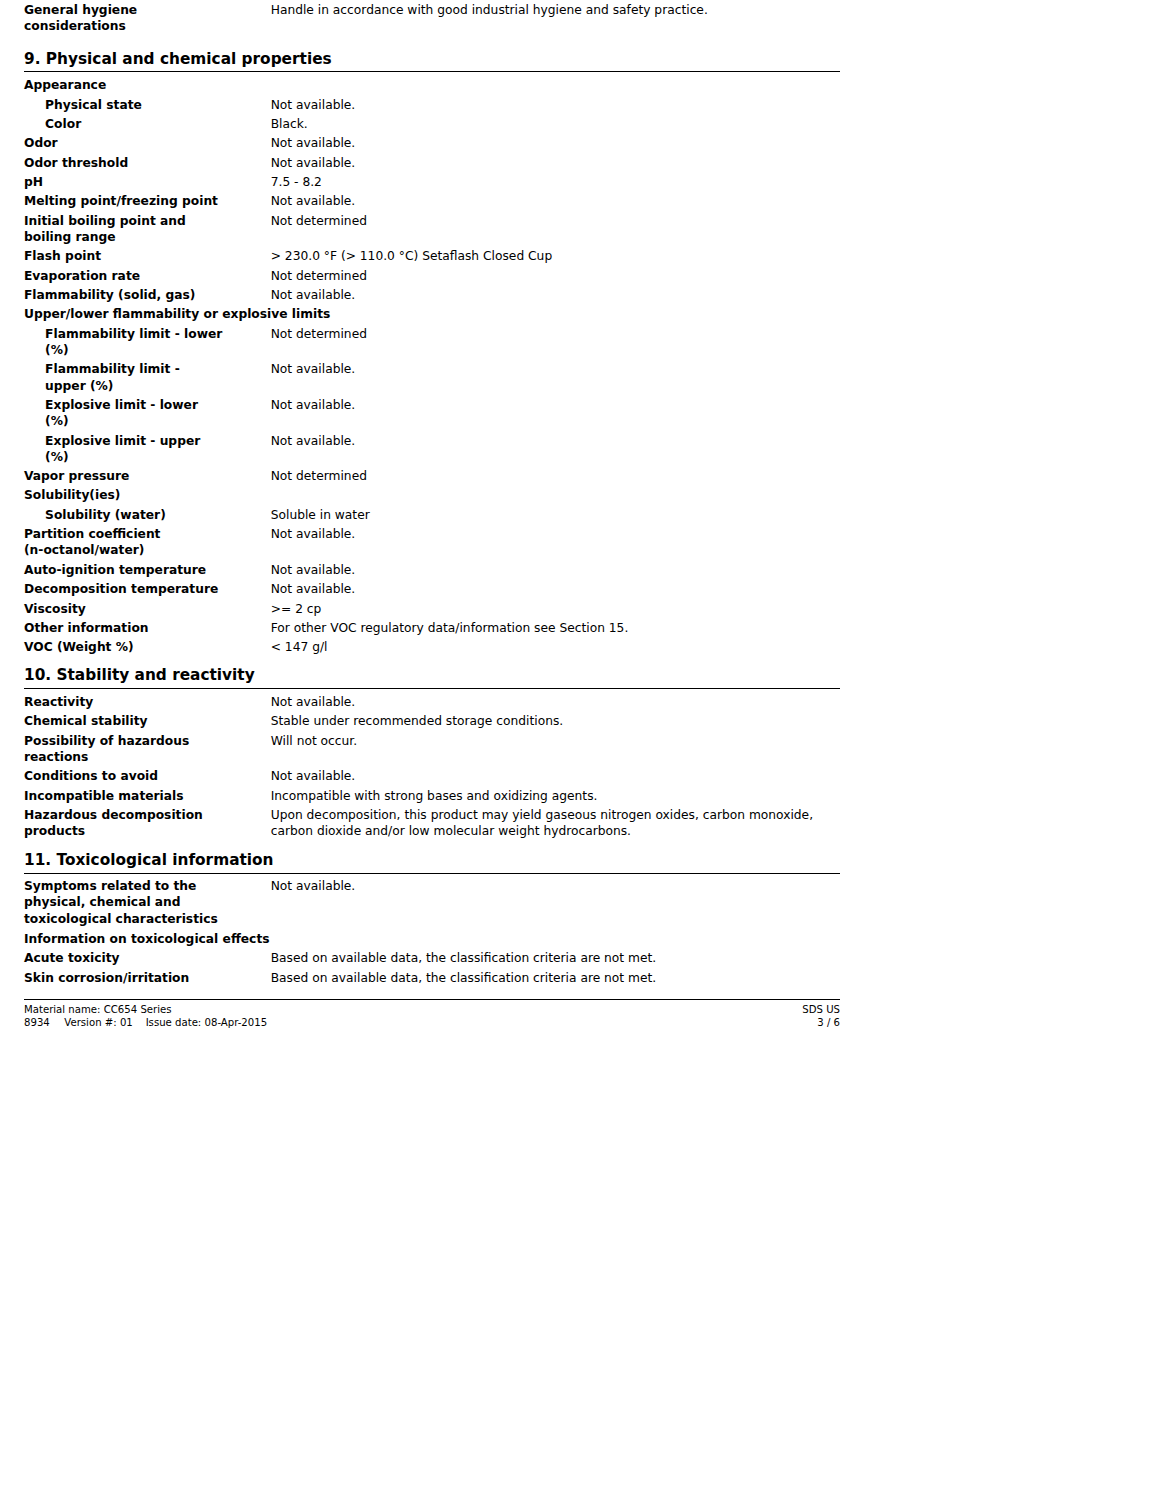| General hygiene considerations | Handle in accordance with good industrial hygiene and safety practice. |
9. Physical and chemical properties
| Appearance | |
| Physical state | Not available. |
| Color | Black. |
| Odor | Not available. |
| Odor threshold | Not available. |
| pH | 7.5 - 8.2 |
| Melting point/freezing point | Not available. |
| Initial boiling point and boiling range | Not determined |
| Flash point | > 230.0 °F (> 110.0 °C) Setaflash Closed Cup |
| Evaporation rate | Not determined |
| Flammability (solid, gas) | Not available. |
| Upper/lower flammability or explosive limits |
| Flammability limit - lower (%) | Not determined |
| Flammability limit - upper (%) | Not available. |
| Explosive limit - lower (%) | Not available. |
| Explosive limit - upper (%) | Not available. |
| Vapor pressure | Not determined |
| Solubility(ies) | |
| Solubility (water) | Soluble in water |
| Partition coefficient (n-octanol/water) | Not available. |
| Auto-ignition temperature | Not available. |
| Decomposition temperature | Not available. |
| Viscosity | >= 2 cp |
| Other information | For other VOC regulatory data/information see Section 15. |
| VOC (Weight %) | < 147 g/l |
10. Stability and reactivity
| Reactivity | Not available. |
| Chemical stability | Stable under recommended storage conditions. |
| Possibility of hazardous reactions | Will not occur. |
| Conditions to avoid | Not available. |
| Incompatible materials | Incompatible with strong bases and oxidizing agents. |
| Hazardous decomposition products | Upon decomposition, this product may yield gaseous nitrogen oxides, carbon monoxide, carbon dioxide and/or low molecular weight hydrocarbons. |
11. Toxicological information
| Symptoms related to the physical, chemical and toxicological characteristics | Not available. |
Information on toxicological effects
| Acute toxicity | Based on available data, the classification criteria are not met. |
| Skin corrosion/irritation | Based on available data, the classification criteria are not met. |
| Material name: CC654 Series | SDS US |
| 8934 Version #: 01 Issue date: 08-Apr-2015 | 3 / 6 |